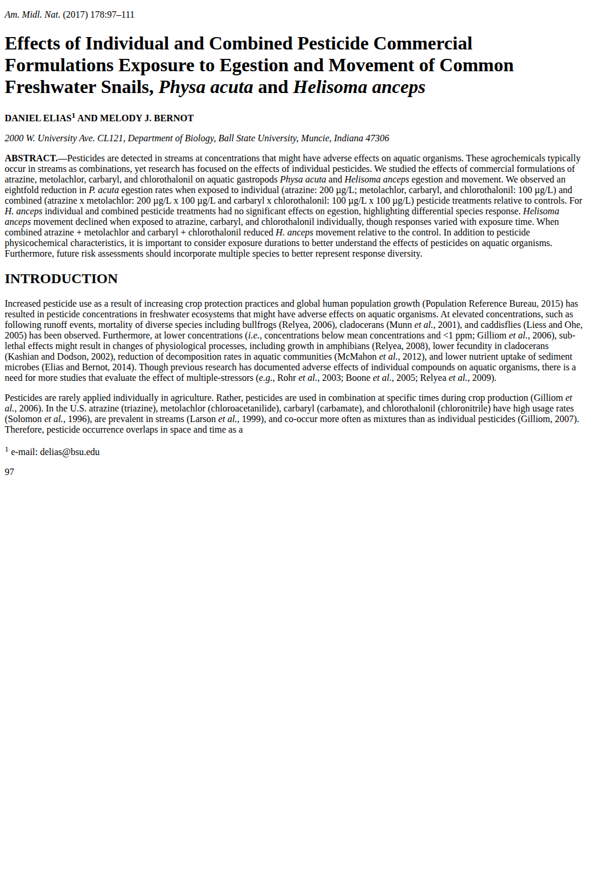Am. Midl. Nat. (2017) 178:97–111
Effects of Individual and Combined Pesticide Commercial Formulations Exposure to Egestion and Movement of Common Freshwater Snails, Physa acuta and Helisoma anceps
DANIEL ELIAS1 AND MELODY J. BERNOT
2000 W. University Ave. CL121, Department of Biology, Ball State University, Muncie, Indiana 47306
ABSTRACT.—Pesticides are detected in streams at concentrations that might have adverse effects on aquatic organisms. These agrochemicals typically occur in streams as combinations, yet research has focused on the effects of individual pesticides. We studied the effects of commercial formulations of atrazine, metolachlor, carbaryl, and chlorothalonil on aquatic gastropods Physa acuta and Helisoma anceps egestion and movement. We observed an eightfold reduction in P. acuta egestion rates when exposed to individual (atrazine: 200 µg/L; metolachlor, carbaryl, and chlorothalonil: 100 µg/L) and combined (atrazine x metolachlor: 200 µg/L x 100 µg/L and carbaryl x chlorothalonil: 100 µg/L x 100 µg/L) pesticide treatments relative to controls. For H. anceps individual and combined pesticide treatments had no significant effects on egestion, highlighting differential species response. Helisoma anceps movement declined when exposed to atrazine, carbaryl, and chlorothalonil individually, though responses varied with exposure time. When combined atrazine + metolachlor and carbaryl + chlorothalonil reduced H. anceps movement relative to the control. In addition to pesticide physicochemical characteristics, it is important to consider exposure durations to better understand the effects of pesticides on aquatic organisms. Furthermore, future risk assessments should incorporate multiple species to better represent response diversity.
INTRODUCTION
Increased pesticide use as a result of increasing crop protection practices and global human population growth (Population Reference Bureau, 2015) has resulted in pesticide concentrations in freshwater ecosystems that might have adverse effects on aquatic organisms. At elevated concentrations, such as following runoff events, mortality of diverse species including bullfrogs (Relyea, 2006), cladocerans (Munn et al., 2001), and caddisflies (Liess and Ohe, 2005) has been observed. Furthermore, at lower concentrations (i.e., concentrations below mean concentrations and <1 ppm; Gilliom et al., 2006), sub-lethal effects might result in changes of physiological processes, including growth in amphibians (Relyea, 2008), lower fecundity in cladocerans (Kashian and Dodson, 2002), reduction of decomposition rates in aquatic communities (McMahon et al., 2012), and lower nutrient uptake of sediment microbes (Elias and Bernot, 2014). Though previous research has documented adverse effects of individual compounds on aquatic organisms, there is a need for more studies that evaluate the effect of multiple-stressors (e.g., Rohr et al., 2003; Boone et al., 2005; Relyea et al., 2009).
Pesticides are rarely applied individually in agriculture. Rather, pesticides are used in combination at specific times during crop production (Gilliom et al., 2006). In the U.S. atrazine (triazine), metolachlor (chloroacetanilide), carbaryl (carbamate), and chlorothalonil (chloronitrile) have high usage rates (Solomon et al., 1996), are prevalent in streams (Larson et al., 1999), and co-occur more often as mixtures than as individual pesticides (Gilliom, 2007). Therefore, pesticide occurrence overlaps in space and time as a
1 e-mail: delias@bsu.edu
97